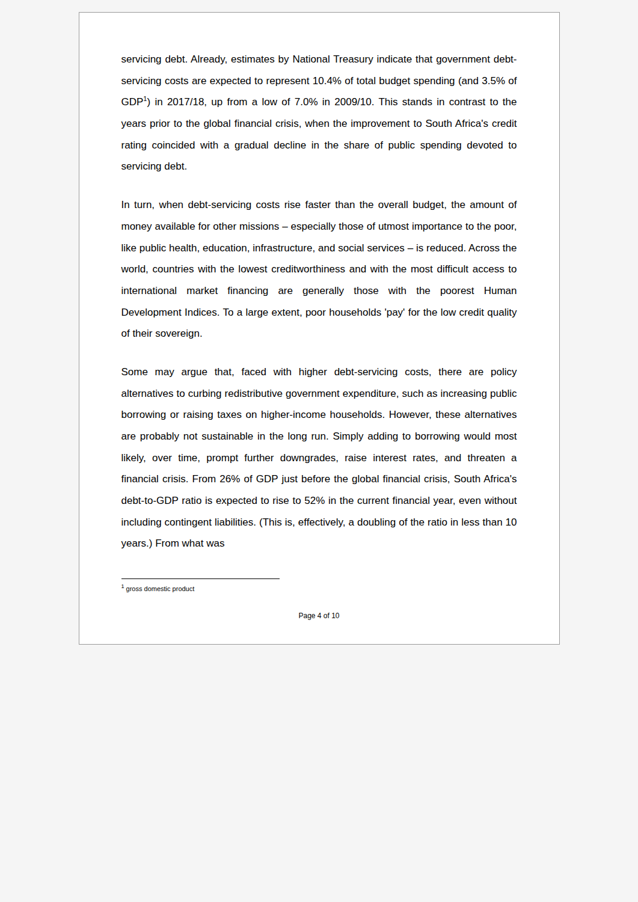servicing debt. Already, estimates by National Treasury indicate that government debt-servicing costs are expected to represent 10.4% of total budget spending (and 3.5% of GDP1) in 2017/18, up from a low of 7.0% in 2009/10. This stands in contrast to the years prior to the global financial crisis, when the improvement to South Africa's credit rating coincided with a gradual decline in the share of public spending devoted to servicing debt.
In turn, when debt-servicing costs rise faster than the overall budget, the amount of money available for other missions – especially those of utmost importance to the poor, like public health, education, infrastructure, and social services – is reduced. Across the world, countries with the lowest creditworthiness and with the most difficult access to international market financing are generally those with the poorest Human Development Indices. To a large extent, poor households 'pay' for the low credit quality of their sovereign.
Some may argue that, faced with higher debt-servicing costs, there are policy alternatives to curbing redistributive government expenditure, such as increasing public borrowing or raising taxes on higher-income households. However, these alternatives are probably not sustainable in the long run. Simply adding to borrowing would most likely, over time, prompt further downgrades, raise interest rates, and threaten a financial crisis. From 26% of GDP just before the global financial crisis, South Africa's debt-to-GDP ratio is expected to rise to 52% in the current financial year, even without including contingent liabilities. (This is, effectively, a doubling of the ratio in less than 10 years.) From what was
1 gross domestic product
Page 4 of 10